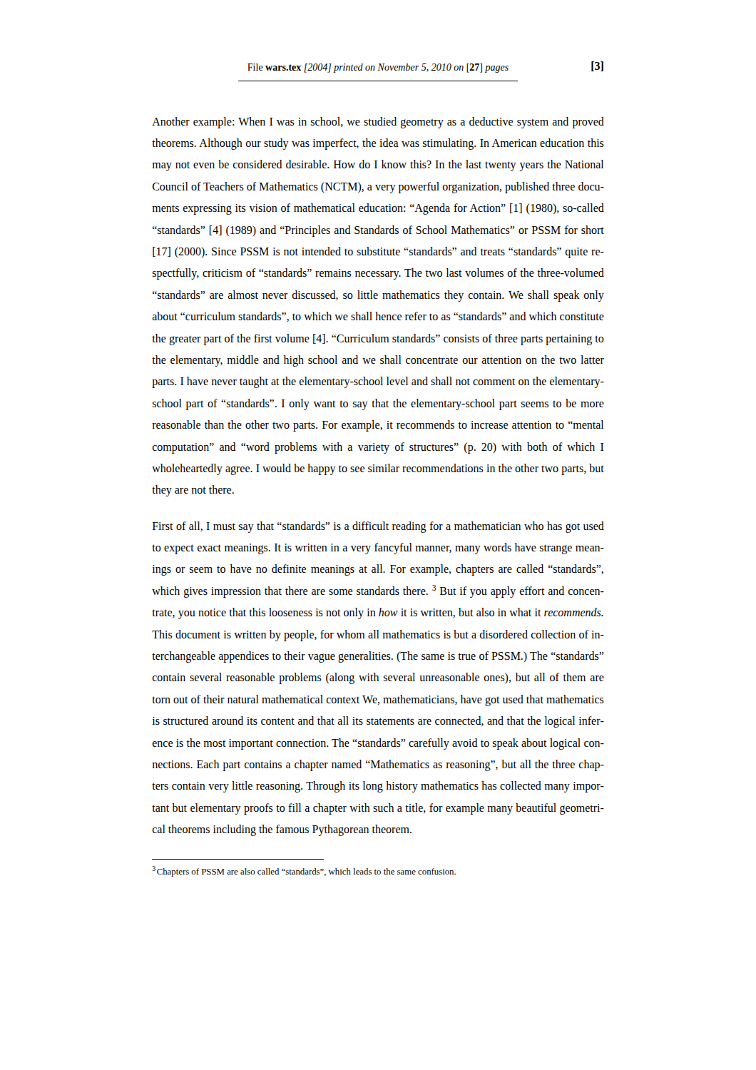File wars.tex [2004] printed on November 5, 2010 on [27] pages
[3]
Another example: When I was in school, we studied geometry as a deductive system and proved theorems. Although our study was imperfect, the idea was stimulating. In American education this may not even be considered desirable. How do I know this? In the last twenty years the National Council of Teachers of Mathematics (NCTM), a very powerful organization, published three documents expressing its vision of mathematical education: “Agenda for Action” [1] (1980), so-called “standards” [4] (1989) and “Principles and Standards of School Mathematics” or PSSM for short [17] (2000). Since PSSM is not intended to substitute “standards” and treats “standards” quite respectfully, criticism of “standards” remains necessary. The two last volumes of the three-volumed “standards” are almost never discussed, so little mathematics they contain. We shall speak only about “curriculum standards”, to which we shall hence refer to as “standards” and which constitute the greater part of the first volume [4]. “Curriculum standards” consists of three parts pertaining to the elementary, middle and high school and we shall concentrate our attention on the two latter parts. I have never taught at the elementary-school level and shall not comment on the elementary-school part of “standards”. I only want to say that the elementary-school part seems to be more reasonable than the other two parts. For example, it recommends to increase attention to “mental computation” and “word problems with a variety of structures” (p. 20) with both of which I wholeheartedly agree. I would be happy to see similar recommendations in the other two parts, but they are not there.
First of all, I must say that “standards” is a difficult reading for a mathematician who has got used to expect exact meanings. It is written in a very fancyful manner, many words have strange meanings or seem to have no definite meanings at all. For example, chapters are called “standards”, which gives impression that there are some standards there. 3 But if you apply effort and concentrate, you notice that this looseness is not only in how it is written, but also in what it recommends. This document is written by people, for whom all mathematics is but a disordered collection of interchangeable appendices to their vague generalities. (The same is true of PSSM.) The “standards” contain several reasonable problems (along with several unreasonable ones), but all of them are torn out of their natural mathematical context We, mathematicians, have got used that mathematics is structured around its content and that all its statements are connected, and that the logical inference is the most important connection. The “standards” carefully avoid to speak about logical connections. Each part contains a chapter named “Mathematics as reasoning”, but all the three chapters contain very little reasoning. Through its long history mathematics has collected many important but elementary proofs to fill a chapter with such a title, for example many beautiful geometrical theorems including the famous Pythagorean theorem.
3Chapters of PSSM are also called “standards”, which leads to the same confusion.